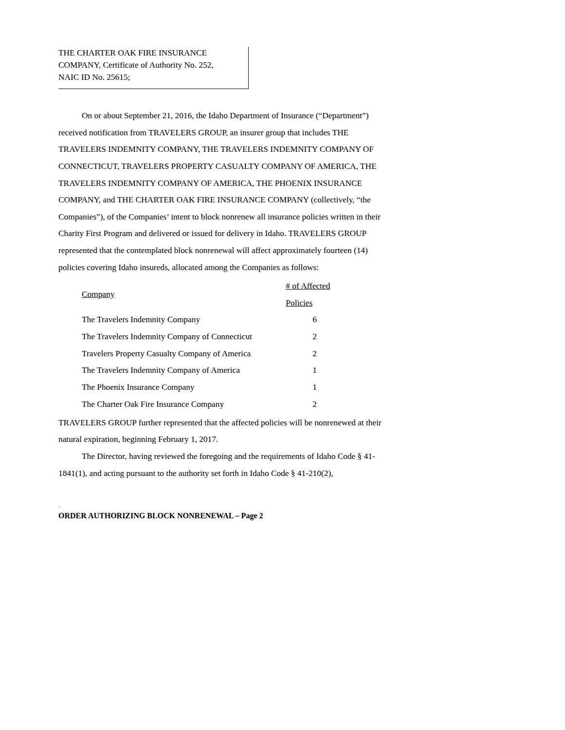THE CHARTER OAK FIRE INSURANCE
COMPANY, Certificate of Authority No. 252,
NAIC ID No. 25615;
On or about September 21, 2016, the Idaho Department of Insurance (“Department”) received notification from TRAVELERS GROUP, an insurer group that includes THE TRAVELERS INDEMNITY COMPANY, THE TRAVELERS INDEMNITY COMPANY OF CONNECTICUT, TRAVELERS PROPERTY CASUALTY COMPANY OF AMERICA, THE TRAVELERS INDEMNITY COMPANY OF AMERICA, THE PHOENIX INSURANCE COMPANY, and THE CHARTER OAK FIRE INSURANCE COMPANY (collectively, “the Companies”), of the Companies’ intent to block nonrenew all insurance policies written in their Charity First Program and delivered or issued for delivery in Idaho. TRAVELERS GROUP represented that the contemplated block nonrenewal will affect approximately fourteen (14) policies covering Idaho insureds, allocated among the Companies as follows:
| Company | # of Affected Policies |
| --- | --- |
| The Travelers Indemnity Company | 6 |
| The Travelers Indemnity Company of Connecticut | 2 |
| Travelers Property Casualty Company of America | 2 |
| The Travelers Indemnity Company of America | 1 |
| The Phoenix Insurance Company | 1 |
| The Charter Oak Fire Insurance Company | 2 |
TRAVELERS GROUP further represented that the affected policies will be nonrenewed at their natural expiration, beginning February 1, 2017.
The Director, having reviewed the foregoing and the requirements of Idaho Code § 41-1841(1), and acting pursuant to the authority set forth in Idaho Code § 41-210(2),
.
ORDER AUTHORIZING BLOCK NONRENEWAL – Page 2